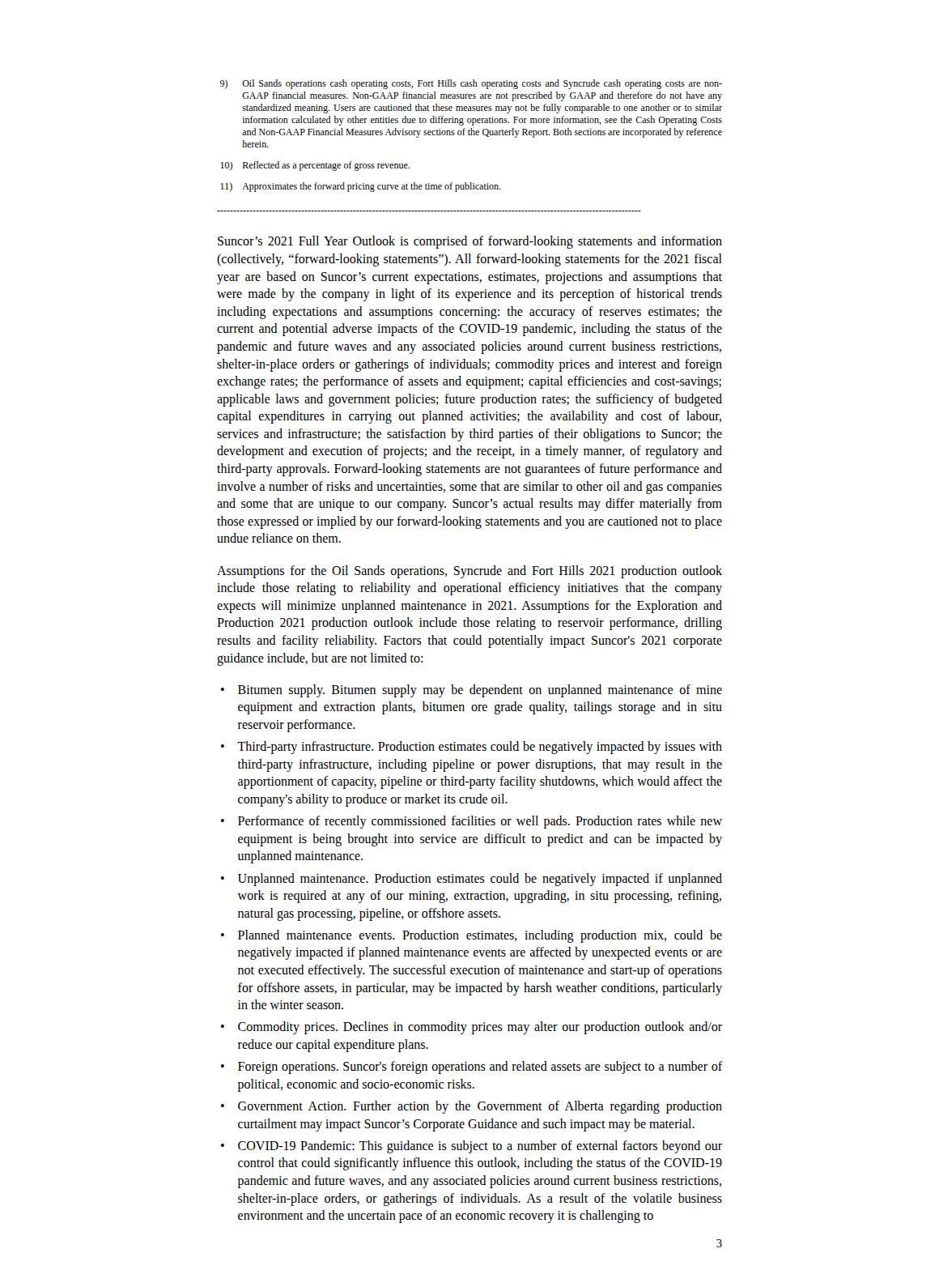9)
Oil Sands operations cash operating costs, Fort Hills cash operating costs and Syncrude cash operating costs are non-GAAP financial measures. Non-GAAP financial measures are not prescribed by GAAP and therefore do not have any standardized meaning. Users are cautioned that these measures may not be fully comparable to one another or to similar information calculated by other entities due to differing operations. For more information, see the Cash Operating Costs and Non-GAAP Financial Measures Advisory sections of the Quarterly Report. Both sections are incorporated by reference herein.
10)
Reflected as a percentage of gross revenue.
11)
Approximates the forward pricing curve at the time of publication.
-----------------------------------------------------------------------------------------------------------------------------------
Suncor’s 2021 Full Year Outlook is comprised of forward-looking statements and information (collectively, “forward-looking statements”). All forward-looking statements for the 2021 fiscal year are based on Suncor’s current expectations, estimates, projections and assumptions that were made by the company in light of its experience and its perception of historical trends including expectations and assumptions concerning: the accuracy of reserves estimates; the current and potential adverse impacts of the COVID-19 pandemic, including the status of the pandemic and future waves and any associated policies around current business restrictions, shelter-in-place orders or gatherings of individuals; commodity prices and interest and foreign exchange rates; the performance of assets and equipment; capital efficiencies and cost-savings; applicable laws and government policies; future production rates; the sufficiency of budgeted capital expenditures in carrying out planned activities; the availability and cost of labour, services and infrastructure; the satisfaction by third parties of their obligations to Suncor; the development and execution of projects; and the receipt, in a timely manner, of regulatory and third-party approvals. Forward-looking statements are not guarantees of future performance and involve a number of risks and uncertainties, some that are similar to other oil and gas companies and some that are unique to our company. Suncor’s actual results may differ materially from those expressed or implied by our forward-looking statements and you are cautioned not to place undue reliance on them.
Assumptions for the Oil Sands operations, Syncrude and Fort Hills 2021 production outlook include those relating to reliability and operational efficiency initiatives that the company expects will minimize unplanned maintenance in 2021. Assumptions for the Exploration and Production 2021 production outlook include those relating to reservoir performance, drilling results and facility reliability. Factors that could potentially impact Suncor's 2021 corporate guidance include, but are not limited to:
• Bitumen supply. Bitumen supply may be dependent on unplanned maintenance of mine equipment and extraction plants, bitumen ore grade quality, tailings storage and in situ reservoir performance.
• Third-party infrastructure. Production estimates could be negatively impacted by issues with third-party infrastructure, including pipeline or power disruptions, that may result in the apportionment of capacity, pipeline or third-party facility shutdowns, which would affect the company's ability to produce or market its crude oil.
• Performance of recently commissioned facilities or well pads. Production rates while new equipment is being brought into service are difficult to predict and can be impacted by unplanned maintenance.
• Unplanned maintenance. Production estimates could be negatively impacted if unplanned work is required at any of our mining, extraction, upgrading, in situ processing, refining, natural gas processing, pipeline, or offshore assets.
• Planned maintenance events. Production estimates, including production mix, could be negatively impacted if planned maintenance events are affected by unexpected events or are not executed effectively. The successful execution of maintenance and start-up of operations for offshore assets, in particular, may be impacted by harsh weather conditions, particularly in the winter season.
• Commodity prices. Declines in commodity prices may alter our production outlook and/or reduce our capital expenditure plans.
• Foreign operations. Suncor's foreign operations and related assets are subject to a number of political, economic and socio-economic risks.
• Government Action. Further action by the Government of Alberta regarding production curtailment may impact Suncor’s Corporate Guidance and such impact may be material.
• COVID-19 Pandemic: This guidance is subject to a number of external factors beyond our control that could significantly influence this outlook, including the status of the COVID-19 pandemic and future waves, and any associated policies around current business restrictions, shelter-in-place orders, or gatherings of individuals. As a result of the volatile business environment and the uncertain pace of an economic recovery it is challenging to
3